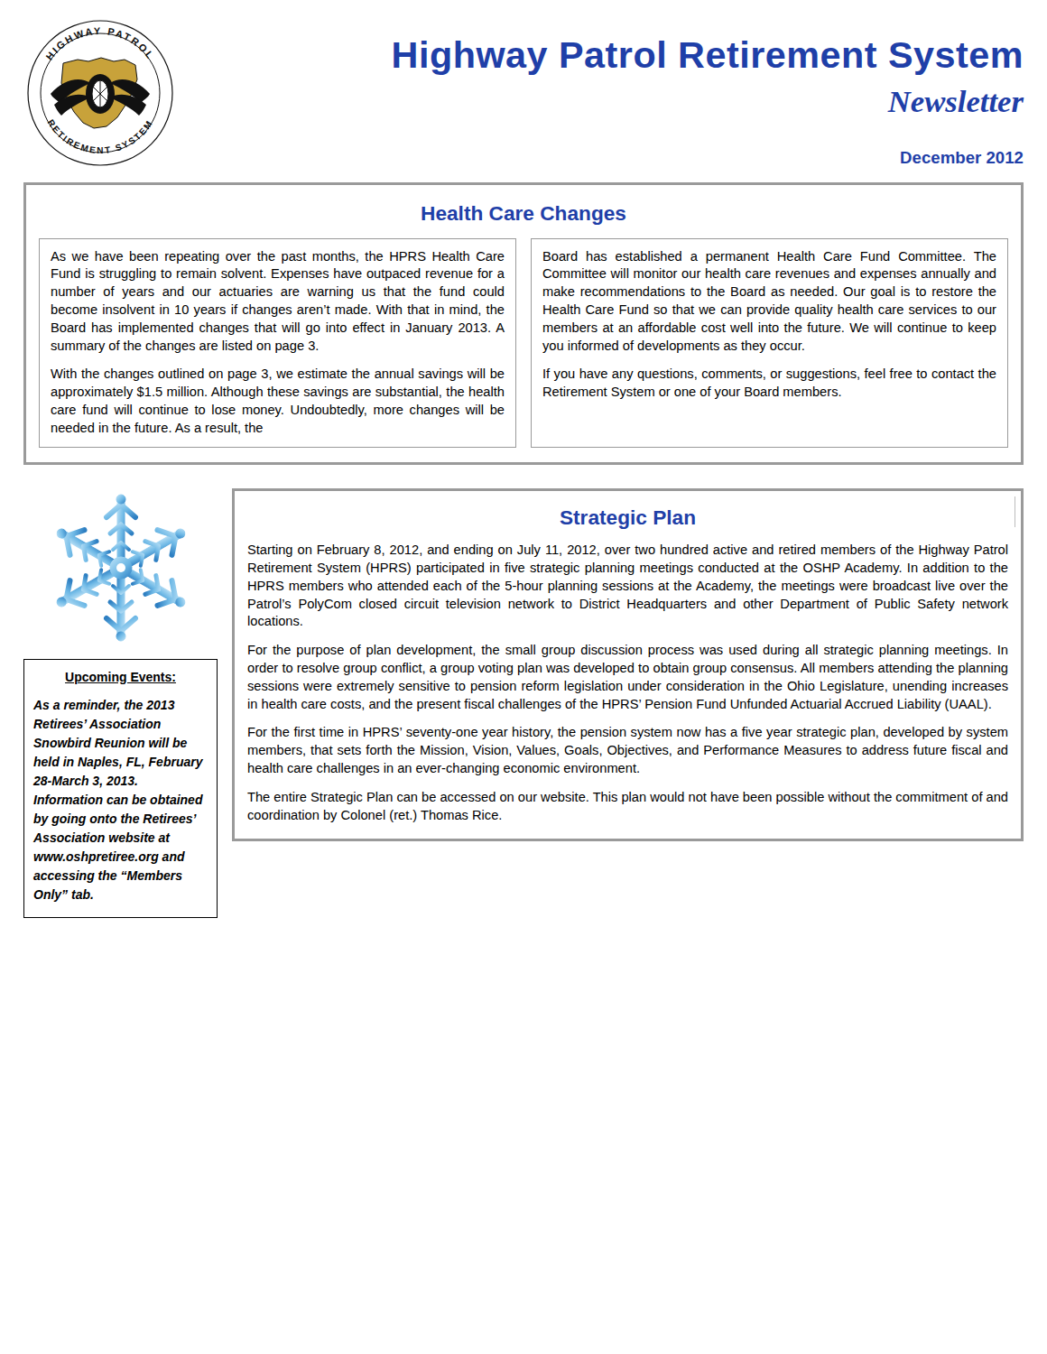HIGHWAY PATROL RETIREMENT SYSTEM
Highway Patrol Retirement System
Newsletter
December 2012
Health Care Changes
As we have been repeating over the past months, the HPRS Health Care Fund is struggling to remain solvent. Expenses have outpaced revenue for a number of years and our actuaries are warning us that the fund could become insolvent in 10 years if changes aren’t made. With that in mind, the Board has implemented changes that will go into effect in January 2013. A summary of the changes are listed on page 3.
With the changes outlined on page 3, we estimate the annual savings will be approximately $1.5 million. Although these savings are substantial, the health care fund will continue to lose money. Undoubtedly, more changes will be needed in the future. As a result, the
Board has established a permanent Health Care Fund Committee. The Committee will monitor our health care revenues and expenses annually and make recommendations to the Board as needed. Our goal is to restore the Health Care Fund so that we can provide quality health care services to our members at an affordable cost well into the future. We will continue to keep you informed of developments as they occur.
If you have any questions, comments, or suggestions, feel free to contact the Retirement System or one of your Board members.
Upcoming Events:
As a reminder, the 2013 Retirees’ Association Snowbird Reunion will be held in Naples, FL, February 28-March 3, 2013. Information can be obtained by going onto the Retirees’ Association website at www.oshpretiree.org and accessing the “Members Only” tab.
Strategic Plan
Starting on February 8, 2012, and ending on July 11, 2012, over two hundred active and retired members of the Highway Patrol Retirement System (HPRS) participated in five strategic planning meetings conducted at the OSHP Academy. In addition to the HPRS members who attended each of the 5-hour planning sessions at the Academy, the meetings were broadcast live over the Patrol’s PolyCom closed circuit television network to District Headquarters and other Department of Public Safety network locations.
For the purpose of plan development, the small group discussion process was used during all strategic planning meetings. In order to resolve group conflict, a group voting plan was developed to obtain group consensus. All members attending the planning sessions were extremely sensitive to pension reform legislation under consideration in the Ohio Legislature, unending increases in health care costs, and the present fiscal challenges of the HPRS’ Pension Fund Unfunded Actuarial Accrued Liability (UAAL).
For the first time in HPRS’ seventy-one year history, the pension system now has a five year strategic plan, developed by system members, that sets forth the Mission, Vision, Values, Goals, Objectives, and Performance Measures to address future fiscal and health care challenges in an ever-changing economic environment.
The entire Strategic Plan can be accessed on our website. This plan would not have been possible without the commitment of and coordination by Colonel (ret.) Thomas Rice.